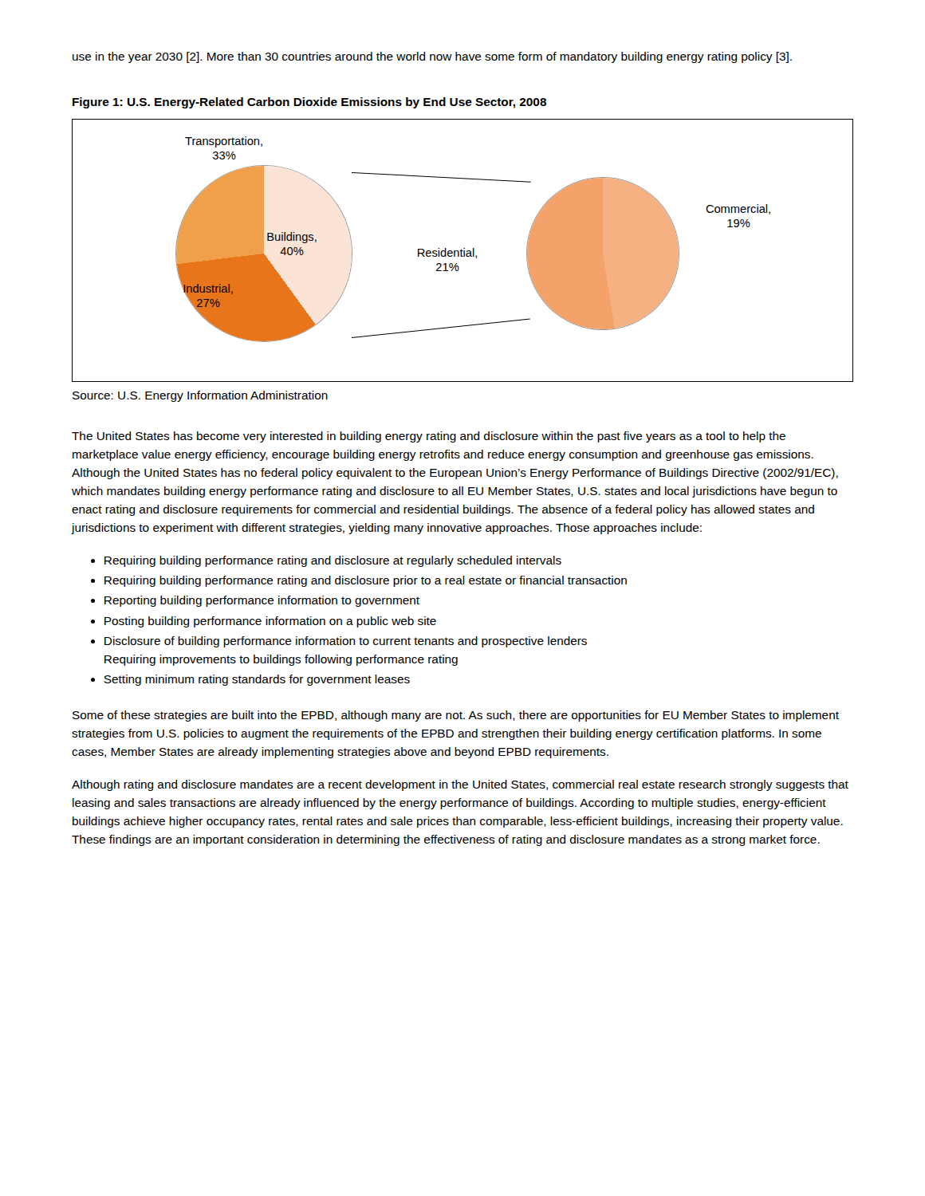use in the year 2030 [2]. More than 30 countries around the world now have some form of mandatory building energy rating policy [3].
Figure 1: U.S. Energy-Related Carbon Dioxide Emissions by End Use Sector, 2008
Transportation,
33%
Buildings,
40%
Industrial,
27%
Residential,
21%
Commercial,
19%
Source: U.S. Energy Information Administration
The United States has become very interested in building energy rating and disclosure within the past five years as a tool to help the marketplace value energy efficiency, encourage building energy retrofits and reduce energy consumption and greenhouse gas emissions. Although the United States has no federal policy equivalent to the European Union’s Energy Performance of Buildings Directive (2002/91/EC), which mandates building energy performance rating and disclosure to all EU Member States, U.S. states and local jurisdictions have begun to enact rating and disclosure requirements for commercial and residential buildings. The absence of a federal policy has allowed states and jurisdictions to experiment with different strategies, yielding many innovative approaches. Those approaches include:
Requiring building performance rating and disclosure at regularly scheduled intervals
Requiring building performance rating and disclosure prior to a real estate or financial transaction
Reporting building performance information to government
Posting building performance information on a public web site
Disclosure of building performance information to current tenants and prospective lenders
Requiring improvements to buildings following performance rating
Setting minimum rating standards for government leases
Some of these strategies are built into the EPBD, although many are not. As such, there are opportunities for EU Member States to implement strategies from U.S. policies to augment the requirements of the EPBD and strengthen their building energy certification platforms. In some cases, Member States are already implementing strategies above and beyond EPBD requirements.
Although rating and disclosure mandates are a recent development in the United States, commercial real estate research strongly suggests that leasing and sales transactions are already influenced by the energy performance of buildings. According to multiple studies, energy-efficient buildings achieve higher occupancy rates, rental rates and sale prices than comparable, less-efficient buildings, increasing their property value. These findings are an important consideration in determining the effectiveness of rating and disclosure mandates as a strong market force.